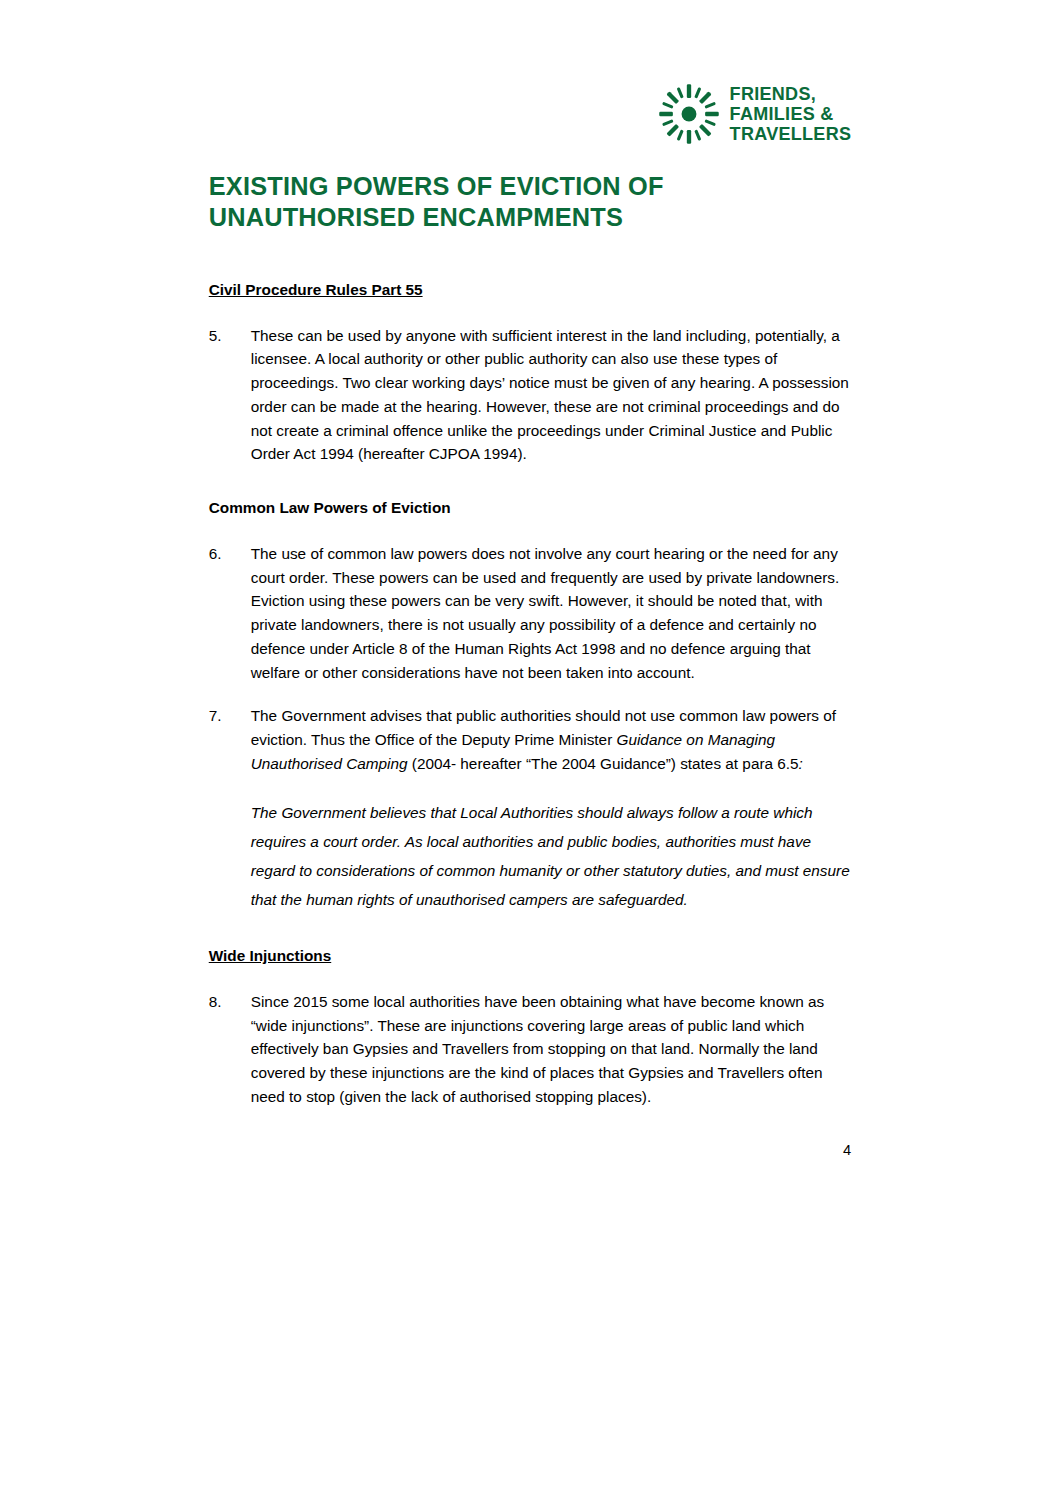Friends,
Families &
Travellers
EXISTING POWERS OF EVICTION OF UNAUTHORISED ENCAMPMENTS
Civil Procedure Rules Part 55
5.
These can be used by anyone with sufficient interest in the land including, potentially, a licensee. A local authority or other public authority can also use these types of proceedings. Two clear working days’ notice must be given of any hearing. A possession order can be made at the hearing. However, these are not criminal proceedings and do not create a criminal offence unlike the proceedings under Criminal Justice and Public Order Act 1994 (hereafter CJPOA 1994).
Common Law Powers of Eviction
6.
The use of common law powers does not involve any court hearing or the need for any court order. These powers can be used and frequently are used by private landowners. Eviction using these powers can be very swift. However, it should be noted that, with private landowners, there is not usually any possibility of a defence and certainly no defence under Article 8 of the Human Rights Act 1998 and no defence arguing that welfare or other considerations have not been taken into account.
7.
The Government advises that public authorities should not use common law powers of eviction. Thus the Office of the Deputy Prime Minister Guidance on Managing Unauthorised Camping (2004- hereafter “The 2004 Guidance”) states at para 6.5:
The Government believes that Local Authorities should always follow a route which requires a court order. As local authorities and public bodies, authorities must have regard to considerations of common humanity or other statutory duties, and must ensure that the human rights of unauthorised campers are safeguarded.
Wide Injunctions
8.
Since 2015 some local authorities have been obtaining what have become known as “wide injunctions”. These are injunctions covering large areas of public land which effectively ban Gypsies and Travellers from stopping on that land. Normally the land covered by these injunctions are the kind of places that Gypsies and Travellers often need to stop (given the lack of authorised stopping places).
4